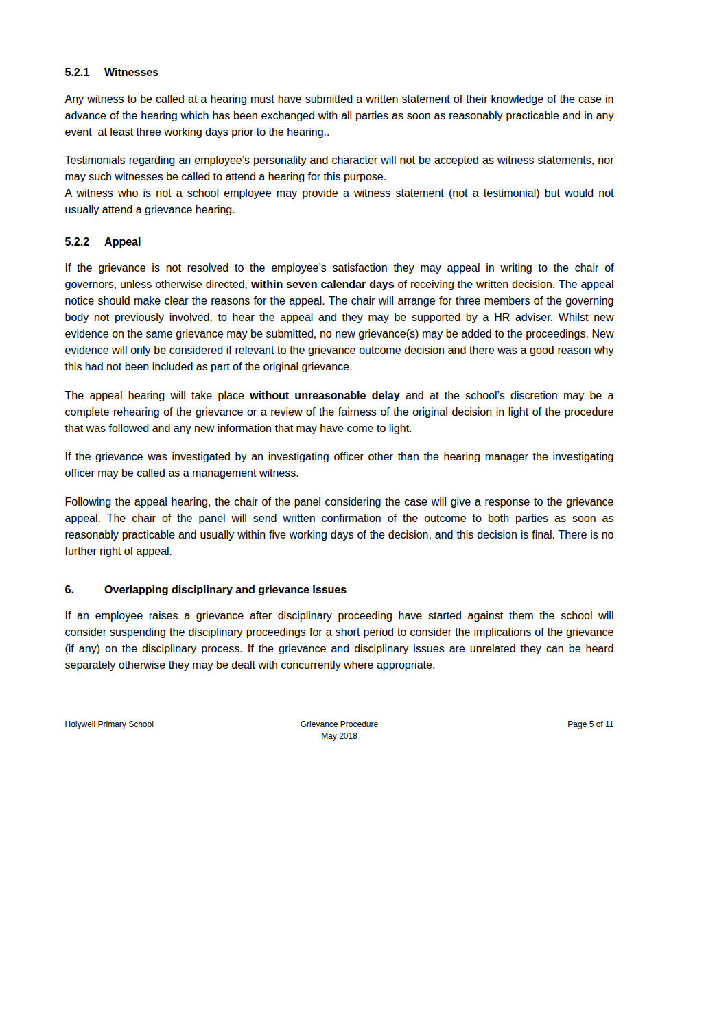5.2.1 Witnesses
Any witness to be called at a hearing must have submitted a written statement of their knowledge of the case in advance of the hearing which has been exchanged with all parties as soon as reasonably practicable and in any event at least three working days prior to the hearing..
Testimonials regarding an employee’s personality and character will not be accepted as witness statements, nor may such witnesses be called to attend a hearing for this purpose.
A witness who is not a school employee may provide a witness statement (not a testimonial) but would not usually attend a grievance hearing.
5.2.2 Appeal
If the grievance is not resolved to the employee’s satisfaction they may appeal in writing to the chair of governors, unless otherwise directed, within seven calendar days of receiving the written decision. The appeal notice should make clear the reasons for the appeal. The chair will arrange for three members of the governing body not previously involved, to hear the appeal and they may be supported by a HR adviser. Whilst new evidence on the same grievance may be submitted, no new grievance(s) may be added to the proceedings. New evidence will only be considered if relevant to the grievance outcome decision and there was a good reason why this had not been included as part of the original grievance.
The appeal hearing will take place without unreasonable delay and at the school’s discretion may be a complete rehearing of the grievance or a review of the fairness of the original decision in light of the procedure that was followed and any new information that may have come to light.
If the grievance was investigated by an investigating officer other than the hearing manager the investigating officer may be called as a management witness.
Following the appeal hearing, the chair of the panel considering the case will give a response to the grievance appeal. The chair of the panel will send written confirmation of the outcome to both parties as soon as reasonably practicable and usually within five working days of the decision, and this decision is final. There is no further right of appeal.
6. Overlapping disciplinary and grievance Issues
If an employee raises a grievance after disciplinary proceeding have started against them the school will consider suspending the disciplinary proceedings for a short period to consider the implications of the grievance (if any) on the disciplinary process. If the grievance and disciplinary issues are unrelated they can be heard separately otherwise they may be dealt with concurrently where appropriate.
| Holywell Primary School | Grievance Procedure May 2018 | Page 5 of 11 |